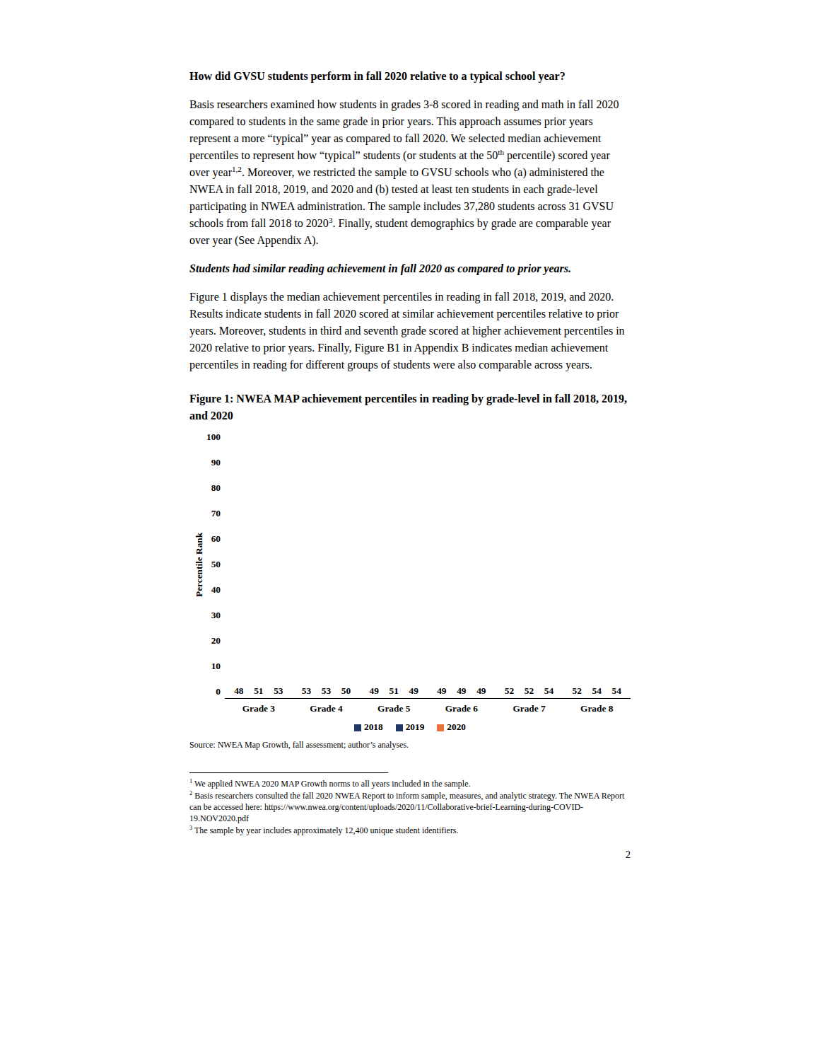How did GVSU students perform in fall 2020 relative to a typical school year?
Basis researchers examined how students in grades 3-8 scored in reading and math in fall 2020 compared to students in the same grade in prior years. This approach assumes prior years represent a more “typical” year as compared to fall 2020. We selected median achievement percentiles to represent how “typical” students (or students at the 50th percentile) scored year over year1,2. Moreover, we restricted the sample to GVSU schools who (a) administered the NWEA in fall 2018, 2019, and 2020 and (b) tested at least ten students in each grade-level participating in NWEA administration. The sample includes 37,280 students across 31 GVSU schools from fall 2018 to 20203. Finally, student demographics by grade are comparable year over year (See Appendix A).
Students had similar reading achievement in fall 2020 as compared to prior years.
Figure 1 displays the median achievement percentiles in reading in fall 2018, 2019, and 2020. Results indicate students in fall 2020 scored at similar achievement percentiles relative to prior years. Moreover, students in third and seventh grade scored at higher achievement percentiles in 2020 relative to prior years. Finally, Figure B1 in Appendix B indicates median achievement percentiles in reading for different groups of students were also comparable across years.
Figure 1: NWEA MAP achievement percentiles in reading by grade-level in fall 2018, 2019, and 2020
Percentile Rank
100
90
80
70
60
50
40
30
20
10
0
48
51
53
53
53
50
49
51
49
49
49
49
52
52
54
52
54
54
Grade 3
Grade 4
Grade 5
Grade 6
Grade 7
Grade 8
2018 2019 2020
Source: NWEA Map Growth, fall assessment; author’s analyses.
1 We applied NWEA 2020 MAP Growth norms to all years included in the sample.
2 Basis researchers consulted the fall 2020 NWEA Report to inform sample, measures, and analytic strategy. The NWEA Report can be accessed here: https://www.nwea.org/content/uploads/2020/11/Collaborative-brief-Learning-during-COVID-19.NOV2020.pdf
3 The sample by year includes approximately 12,400 unique student identifiers.
2